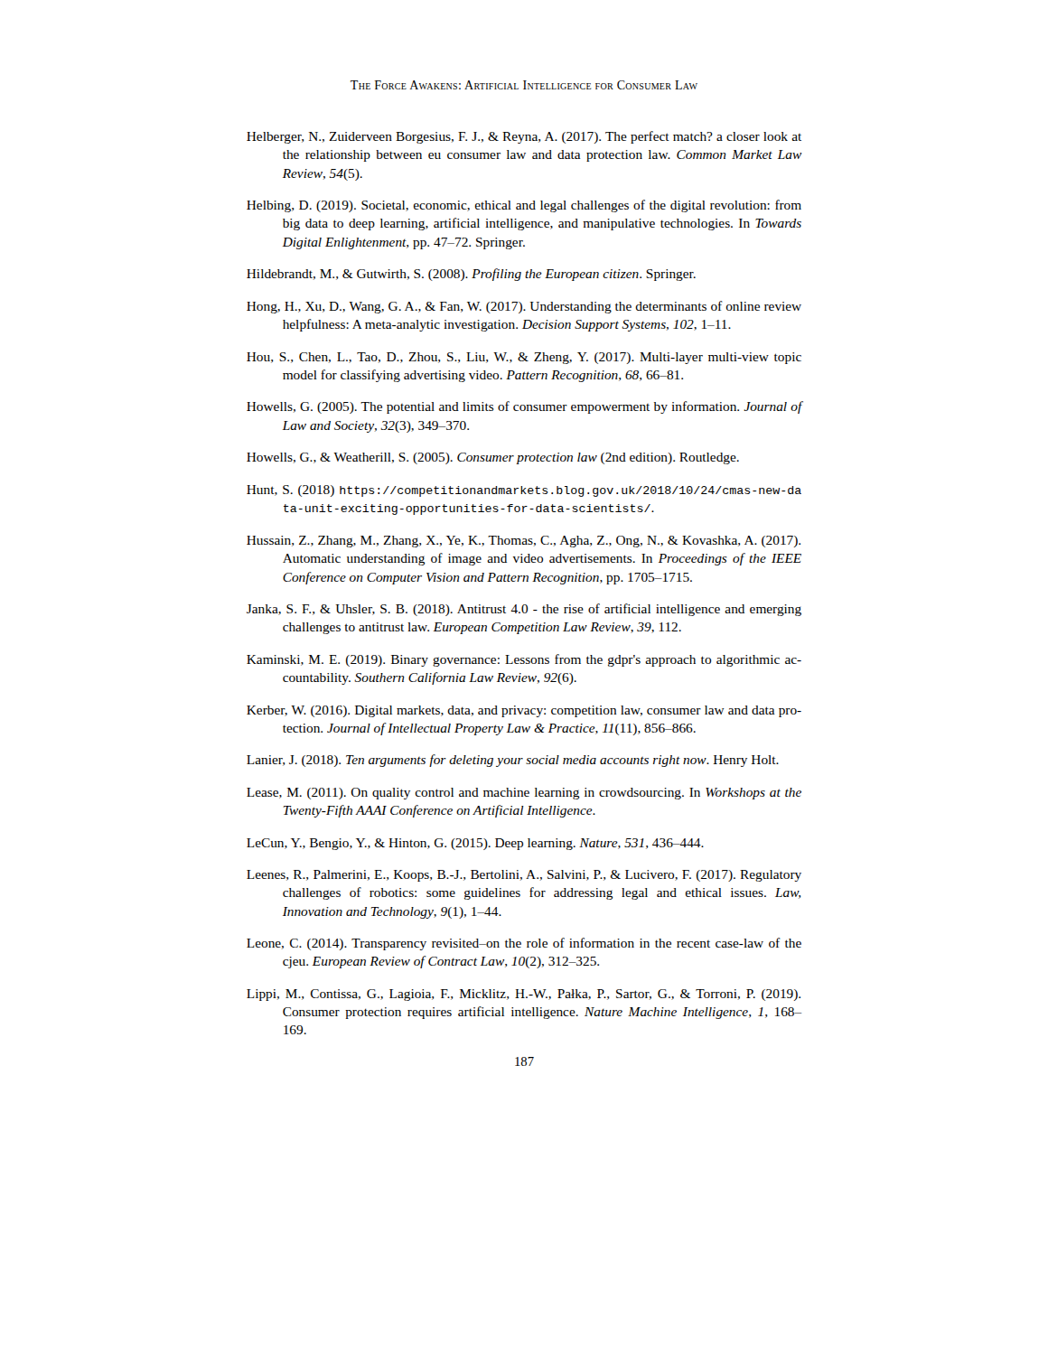The Force Awakens: Artificial Intelligence for Consumer Law
Helberger, N., Zuiderveen Borgesius, F. J., & Reyna, A. (2017). The perfect match? a closer look at the relationship between eu consumer law and data protection law. Common Market Law Review, 54(5).
Helbing, D. (2019). Societal, economic, ethical and legal challenges of the digital revolution: from big data to deep learning, artificial intelligence, and manipulative technologies. In Towards Digital Enlightenment, pp. 47–72. Springer.
Hildebrandt, M., & Gutwirth, S. (2008). Profiling the European citizen. Springer.
Hong, H., Xu, D., Wang, G. A., & Fan, W. (2017). Understanding the determinants of online review helpfulness: A meta-analytic investigation. Decision Support Systems, 102, 1–11.
Hou, S., Chen, L., Tao, D., Zhou, S., Liu, W., & Zheng, Y. (2017). Multi-layer multi-view topic model for classifying advertising video. Pattern Recognition, 68, 66–81.
Howells, G. (2005). The potential and limits of consumer empowerment by information. Journal of Law and Society, 32(3), 349–370.
Howells, G., & Weatherill, S. (2005). Consumer protection law (2nd edition). Routledge.
Hunt, S. (2018) https://competitionandmarkets.blog.gov.uk/2018/10/24/cmas-new-data-unit-exciting-opportunities-for-data-scientists/.
Hussain, Z., Zhang, M., Zhang, X., Ye, K., Thomas, C., Agha, Z., Ong, N., & Kovashka, A. (2017). Automatic understanding of image and video advertisements. In Proceedings of the IEEE Conference on Computer Vision and Pattern Recognition, pp. 1705–1715.
Janka, S. F., & Uhsler, S. B. (2018). Antitrust 4.0 - the rise of artificial intelligence and emerging challenges to antitrust law. European Competition Law Review, 39, 112.
Kaminski, M. E. (2019). Binary governance: Lessons from the gdpr's approach to algorithmic accountability. Southern California Law Review, 92(6).
Kerber, W. (2016). Digital markets, data, and privacy: competition law, consumer law and data protection. Journal of Intellectual Property Law & Practice, 11(11), 856–866.
Lanier, J. (2018). Ten arguments for deleting your social media accounts right now. Henry Holt.
Lease, M. (2011). On quality control and machine learning in crowdsourcing. In Workshops at the Twenty-Fifth AAAI Conference on Artificial Intelligence.
LeCun, Y., Bengio, Y., & Hinton, G. (2015). Deep learning. Nature, 531, 436–444.
Leenes, R., Palmerini, E., Koops, B.-J., Bertolini, A., Salvini, P., & Lucivero, F. (2017). Regulatory challenges of robotics: some guidelines for addressing legal and ethical issues. Law, Innovation and Technology, 9(1), 1–44.
Leone, C. (2014). Transparency revisited–on the role of information in the recent case-law of the cjeu. European Review of Contract Law, 10(2), 312–325.
Lippi, M., Contissa, G., Lagioia, F., Micklitz, H.-W., Pałka, P., Sartor, G., & Torroni, P. (2019). Consumer protection requires artificial intelligence. Nature Machine Intelligence, 1, 168–169.
187